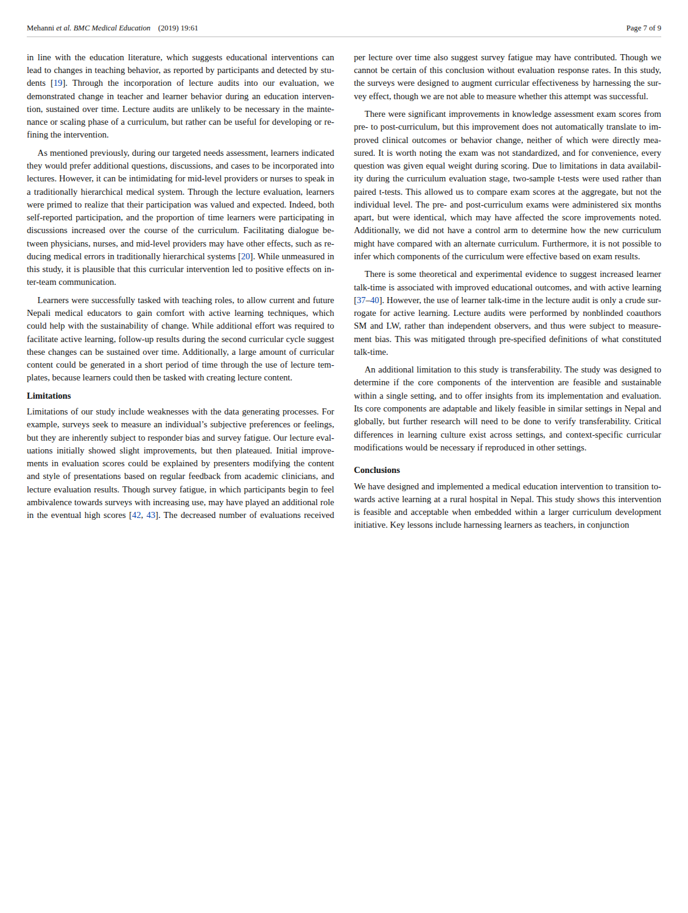Mehanni et al. BMC Medical Education (2019) 19:61
Page 7 of 9
in line with the education literature, which suggests educational interventions can lead to changes in teaching behavior, as reported by participants and detected by students [19]. Through the incorporation of lecture audits into our evaluation, we demonstrated change in teacher and learner behavior during an education intervention, sustained over time. Lecture audits are unlikely to be necessary in the maintenance or scaling phase of a curriculum, but rather can be useful for developing or refining the intervention.
As mentioned previously, during our targeted needs assessment, learners indicated they would prefer additional questions, discussions, and cases to be incorporated into lectures. However, it can be intimidating for mid-level providers or nurses to speak in a traditionally hierarchical medical system. Through the lecture evaluation, learners were primed to realize that their participation was valued and expected. Indeed, both self-reported participation, and the proportion of time learners were participating in discussions increased over the course of the curriculum. Facilitating dialogue between physicians, nurses, and mid-level providers may have other effects, such as reducing medical errors in traditionally hierarchical systems [20]. While unmeasured in this study, it is plausible that this curricular intervention led to positive effects on inter-team communication.
Learners were successfully tasked with teaching roles, to allow current and future Nepali medical educators to gain comfort with active learning techniques, which could help with the sustainability of change. While additional effort was required to facilitate active learning, follow-up results during the second curricular cycle suggest these changes can be sustained over time. Additionally, a large amount of curricular content could be generated in a short period of time through the use of lecture templates, because learners could then be tasked with creating lecture content.
Limitations
Limitations of our study include weaknesses with the data generating processes. For example, surveys seek to measure an individual’s subjective preferences or feelings, but they are inherently subject to responder bias and survey fatigue. Our lecture evaluations initially showed slight improvements, but then plateaued. Initial improvements in evaluation scores could be explained by presenters modifying the content and style of presentations based on regular feedback from academic clinicians, and lecture evaluation results. Though survey fatigue, in which participants begin to feel ambivalence towards surveys with increasing use, may have played an additional role in the eventual high scores [42, 43]. The decreased number of evaluations received per lecture over time also suggest survey fatigue may have contributed. Though we cannot be certain of this conclusion without evaluation response rates. In this study, the surveys were designed to augment curricular effectiveness by harnessing the survey effect, though we are not able to measure whether this attempt was successful.
There were significant improvements in knowledge assessment exam scores from pre- to post-curriculum, but this improvement does not automatically translate to improved clinical outcomes or behavior change, neither of which were directly measured. It is worth noting the exam was not standardized, and for convenience, every question was given equal weight during scoring. Due to limitations in data availability during the curriculum evaluation stage, two-sample t-tests were used rather than paired t-tests. This allowed us to compare exam scores at the aggregate, but not the individual level. The pre- and post-curriculum exams were administered six months apart, but were identical, which may have affected the score improvements noted. Additionally, we did not have a control arm to determine how the new curriculum might have compared with an alternate curriculum. Furthermore, it is not possible to infer which components of the curriculum were effective based on exam results.
There is some theoretical and experimental evidence to suggest increased learner talk-time is associated with improved educational outcomes, and with active learning [37–40]. However, the use of learner talk-time in the lecture audit is only a crude surrogate for active learning. Lecture audits were performed by nonblinded coauthors SM and LW, rather than independent observers, and thus were subject to measurement bias. This was mitigated through pre-specified definitions of what constituted talk-time.
An additional limitation to this study is transferability. The study was designed to determine if the core components of the intervention are feasible and sustainable within a single setting, and to offer insights from its implementation and evaluation. Its core components are adaptable and likely feasible in similar settings in Nepal and globally, but further research will need to be done to verify transferability. Critical differences in learning culture exist across settings, and context-specific curricular modifications would be necessary if reproduced in other settings.
Conclusions
We have designed and implemented a medical education intervention to transition towards active learning at a rural hospital in Nepal. This study shows this intervention is feasible and acceptable when embedded within a larger curriculum development initiative. Key lessons include harnessing learners as teachers, in conjunction